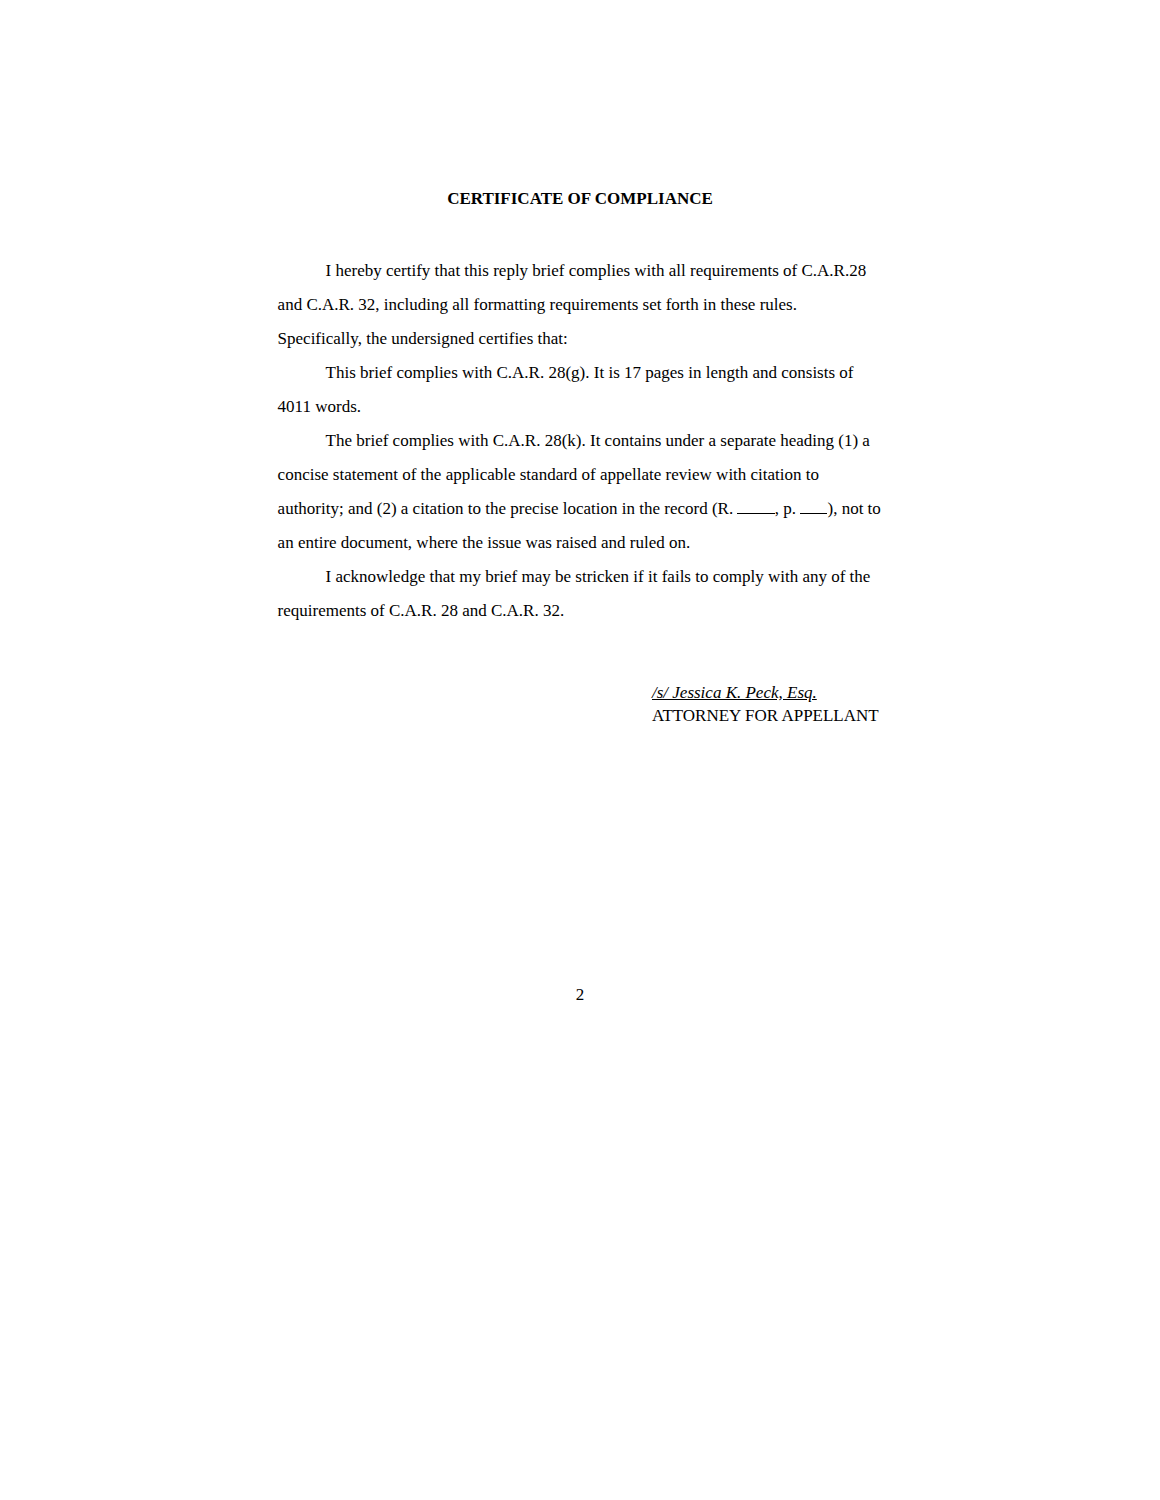Certificate of Compliance
I hereby certify that this reply brief complies with all requirements of C.A.R.28 and C.A.R. 32, including all formatting requirements set forth in these rules.
Specifically, the undersigned certifies that:
This brief complies with C.A.R. 28(g). It is 17 pages in length and consists of 4011 words.
The brief complies with C.A.R. 28(k). It contains under a separate heading (1) a concise statement of the applicable standard of appellate review with citation to authority; and (2) a citation to the precise location in the record (R. , p. ), not to an entire document, where the issue was raised and ruled on.
I acknowledge that my brief may be stricken if it fails to comply with any of the requirements of C.A.R. 28 and C.A.R. 32.
/s/ Jessica K. Peck, Esq. ATTORNEY FOR APPELLANT
2